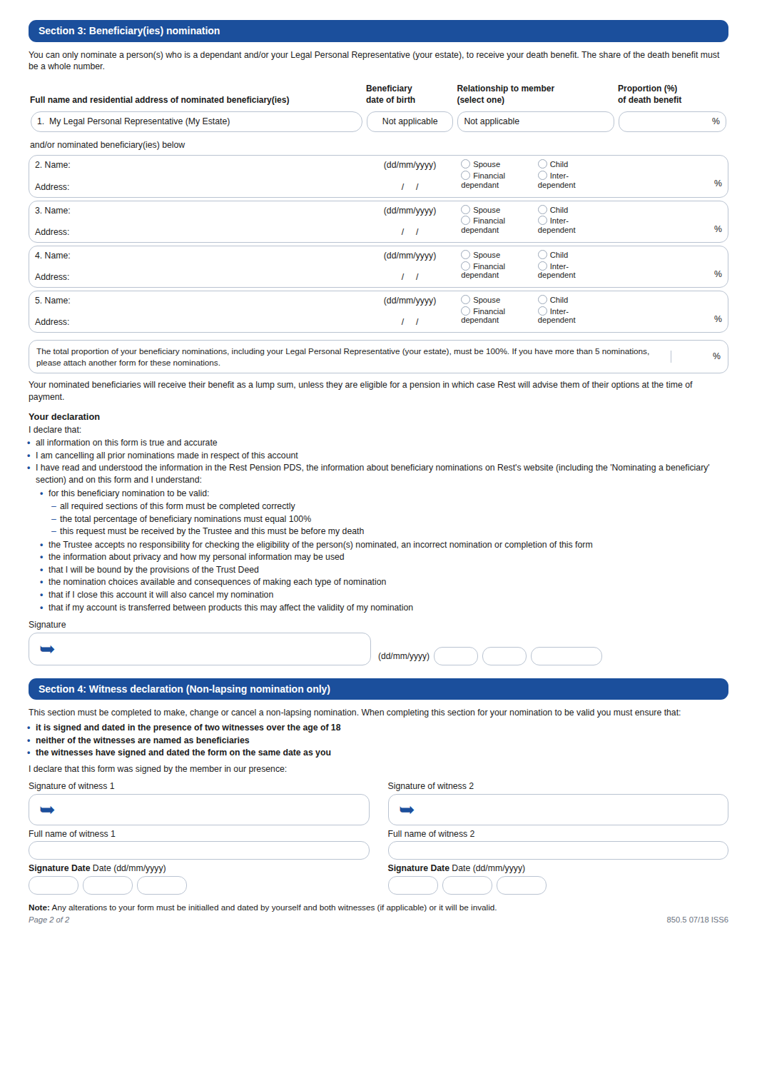Section 3: Beneficiary(ies) nomination
You can only nominate a person(s) who is a dependant and/or your Legal Personal Representative (your estate), to receive your death benefit. The share of the death benefit must be a whole number.
| Full name and residential address of nominated beneficiary(ies) | Beneficiary date of birth | Relationship to member (select one) | Proportion (%) of death benefit |
| --- | --- | --- | --- |
| 1. My Legal Personal Representative (My Estate) | Not applicable | Not applicable | % |
and/or nominated beneficiary(ies) below
2. Name:
Address:
(dd/mm/yyyy)
/ /
Spouse
Child
Financial
dependant
Inter-
dependent
%
3. Name:
Address:
(dd/mm/yyyy)
/ /
Spouse
Child
Financial
dependant
Inter-
dependent
%
4. Name:
Address:
(dd/mm/yyyy)
/ /
Spouse
Child
Financial
dependant
Inter-
dependent
%
5. Name:
Address:
(dd/mm/yyyy)
/ /
Spouse
Child
Financial
dependant
Inter-
dependent
%
The total proportion of your beneficiary nominations, including your Legal Personal Representative (your estate), must be 100%. If you have more than 5 nominations, please attach another form for these nominations.
%
Your nominated beneficiaries will receive their benefit as a lump sum, unless they are eligible for a pension in which case Rest will advise them of their options at the time of payment.
Your declaration
I declare that:
all information on this form is true and accurate
I am cancelling all prior nominations made in respect of this account
I have read and understood the information in the Rest Pension PDS, the information about beneficiary nominations on Rest's website (including the 'Nominating a beneficiary' section) and on this form and I understand:
for this beneficiary nomination to be valid:
all required sections of this form must be completed correctly
the total percentage of beneficiary nominations must equal 100%
this request must be received by the Trustee and this must be before my death
the Trustee accepts no responsibility for checking the eligibility of the person(s) nominated, an incorrect nomination or completion of this form
the information about privacy and how my personal information may be used
that I will be bound by the provisions of the Trust Deed
the nomination choices available and consequences of making each type of nomination
that if I close this account it will also cancel my nomination
that if my account is transferred between products this may affect the validity of my nomination
Signature
➥
(dd/mm/yyyy)
Section 4: Witness declaration (Non-lapsing nomination only)
This section must be completed to make, change or cancel a non-lapsing nomination. When completing this section for your nomination to be valid you must ensure that:
it is signed and dated in the presence of two witnesses over the age of 18
neither of the witnesses are named as beneficiaries
the witnesses have signed and dated the form on the same date as you
I declare that this form was signed by the member in our presence:
Signature of witness 1
➥
Full name of witness 1
Signature Date Date (dd/mm/yyyy)
Signature of witness 2
➥
Full name of witness 2
Signature Date Date (dd/mm/yyyy)
Note: Any alterations to your form must be initialled and dated by yourself and both witnesses (if applicable) or it will be invalid.
Page 2 of 2
850.5 07/18 ISS6